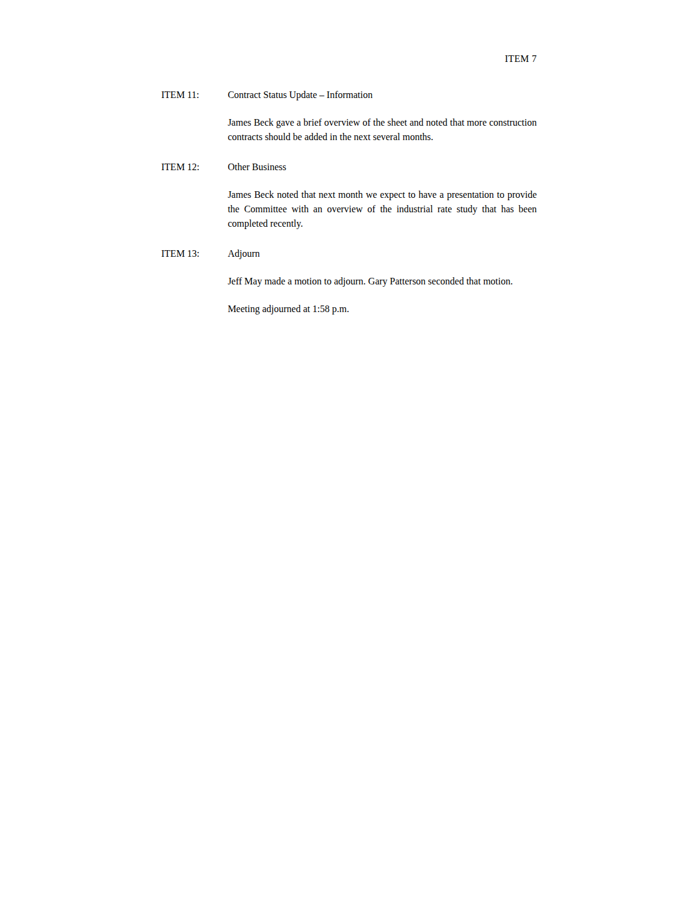ITEM 7
ITEM 11:
Contract Status Update – Information
James Beck gave a brief overview of the sheet and noted that more construction contracts should be added in the next several months.
ITEM 12:
Other Business
James Beck noted that next month we expect to have a presentation to provide the Committee with an overview of the industrial rate study that has been completed recently.
ITEM 13:
Adjourn
Jeff May made a motion to adjourn. Gary Patterson seconded that motion.
Meeting adjourned at 1:58 p.m.